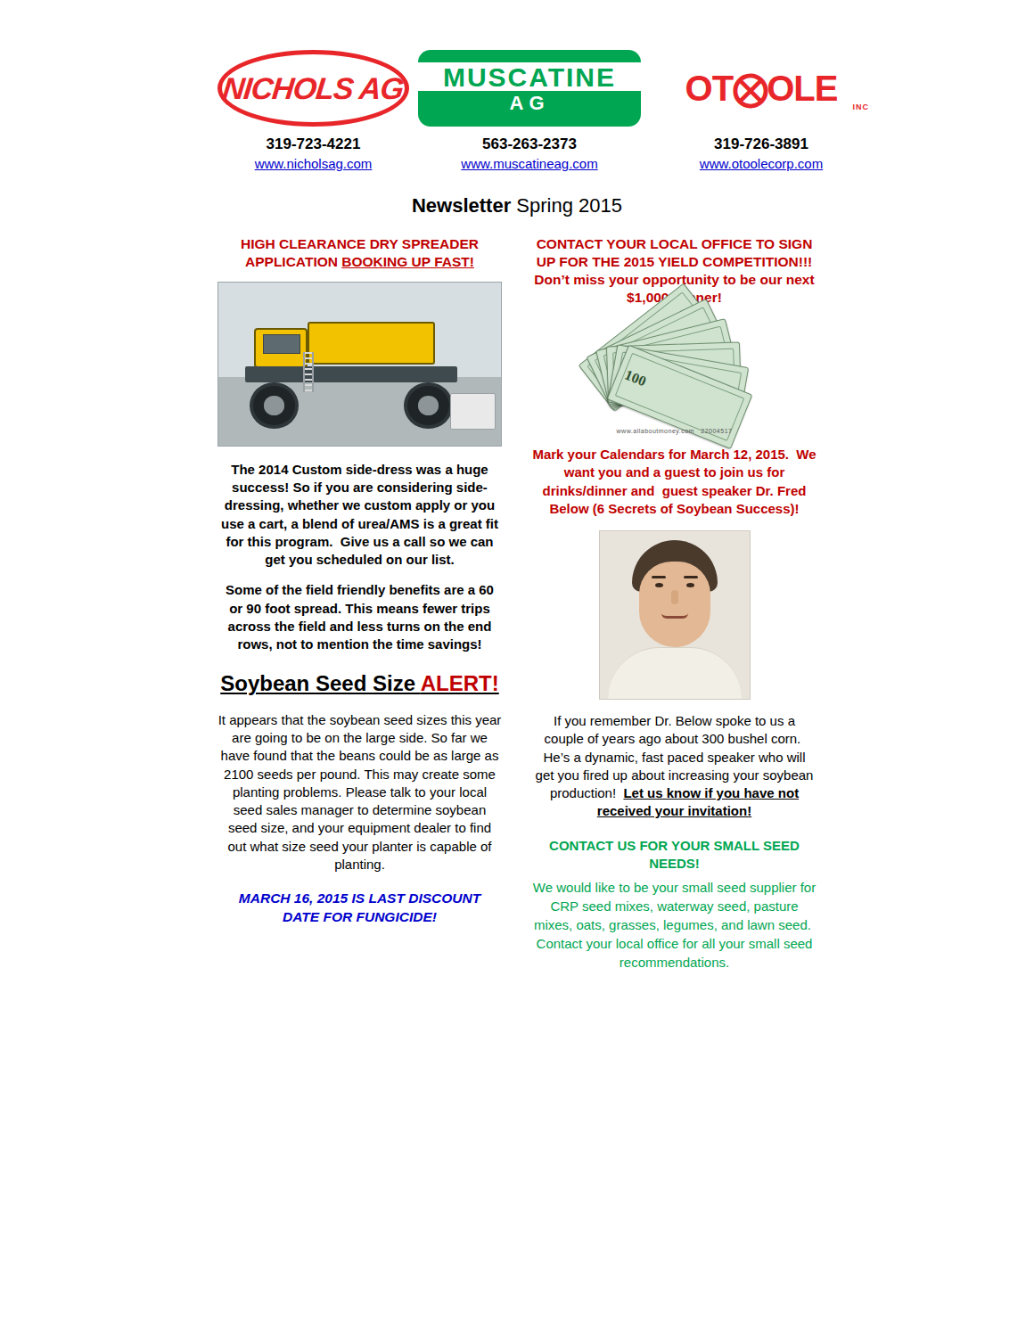NICHOLS AG
319-723-4221
www.nicholsag.com
MUSCATINE
AG
563-263-2373
www.muscatineag.com
OT⨂OLE INC
319-726-3891
www.otoolecorp.com
Newsletter Spring 2015
HIGH CLEARANCE DRY SPREADER
APPLICATION BOOKING UP FAST!
The 2014 Custom side-dress was a huge success! So if you are considering side-dressing, whether we custom apply or you use a cart, a blend of urea/AMS is a great fit for this program. Give us a call so we can get you scheduled on our list.
Some of the field friendly benefits are a 60 or 90 foot spread. This means fewer trips across the field and less turns on the end rows, not to mention the time savings!
Soybean Seed Size ALERT!
It appears that the soybean seed sizes this year are going to be on the large side. So far we have found that the beans could be as large as 2100 seeds per pound. This may create some planting problems. Please talk to your local seed sales manager to determine soybean seed size, and your equipment dealer to find out what size seed your planter is capable of planting.
MARCH 16, 2015 IS LAST DISCOUNT
DATE FOR FUNGICIDE!
CONTACT YOUR LOCAL OFFICE TO SIGN UP FOR THE 2015 YIELD COMPETITION!!!
Don’t miss your opportunity to be our next $1,000 winner!
www.allaboutmoney.com 22004517
Mark your Calendars for March 12, 2015. We want you and a guest to join us for drinks/dinner and guest speaker Dr. Fred Below (6 Secrets of Soybean Success)!
If you remember Dr. Below spoke to us a couple of years ago about 300 bushel corn. He’s a dynamic, fast paced speaker who will get you fired up about increasing your soybean production! Let us know if you have not received your invitation!
CONTACT US FOR YOUR SMALL SEED NEEDS!
We would like to be your small seed supplier for CRP seed mixes, waterway seed, pasture mixes, oats, grasses, legumes, and lawn seed. Contact your local office for all your small seed recommendations.